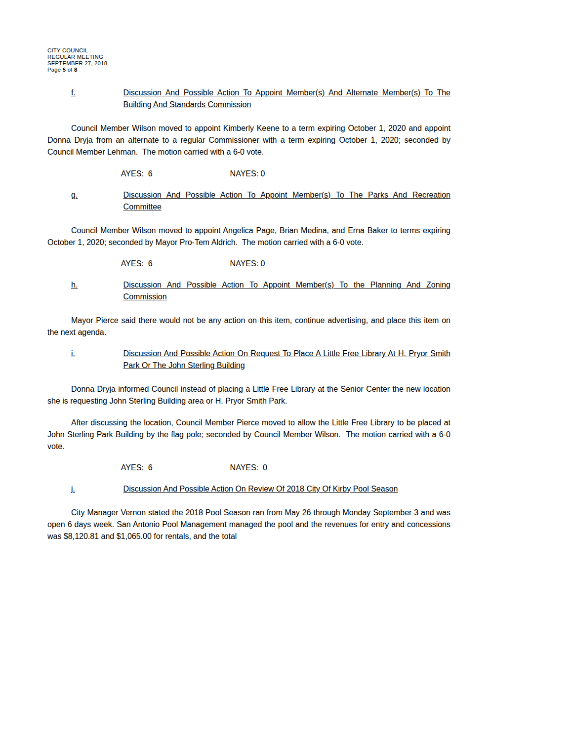CITY COUNCIL
REGULAR MEETING
SEPTEMBER 27, 2018
Page 5 of 8
f.
Discussion And Possible Action To Appoint Member(s) And Alternate Member(s) To The Building And Standards Commission
Council Member Wilson moved to appoint Kimberly Keene to a term expiring October 1, 2020 and appoint Donna Dryja from an alternate to a regular Commissioner with a term expiring October 1, 2020; seconded by Council Member Lehman. The motion carried with a 6-0 vote.
AYES: 6
NAYES: 0
g.
Discussion And Possible Action To Appoint Member(s) To The Parks And Recreation Committee
Council Member Wilson moved to appoint Angelica Page, Brian Medina, and Erna Baker to terms expiring October 1, 2020; seconded by Mayor Pro-Tem Aldrich. The motion carried with a 6-0 vote.
AYES: 6
NAYES: 0
h.
Discussion And Possible Action To Appoint Member(s) To the Planning And Zoning Commission
Mayor Pierce said there would not be any action on this item, continue advertising, and place this item on the next agenda.
i.
Discussion And Possible Action On Request To Place A Little Free Library At H. Pryor Smith Park Or The John Sterling Building
Donna Dryja informed Council instead of placing a Little Free Library at the Senior Center the new location she is requesting John Sterling Building area or H. Pryor Smith Park.
After discussing the location, Council Member Pierce moved to allow the Little Free Library to be placed at John Sterling Park Building by the flag pole; seconded by Council Member Wilson. The motion carried with a 6-0 vote.
AYES: 6
NAYES: 0
j.
Discussion And Possible Action On Review Of 2018 City Of Kirby Pool Season
City Manager Vernon stated the 2018 Pool Season ran from May 26 through Monday September 3 and was open 6 days week. San Antonio Pool Management managed the pool and the revenues for entry and concessions was $8,120.81 and $1,065.00 for rentals, and the total